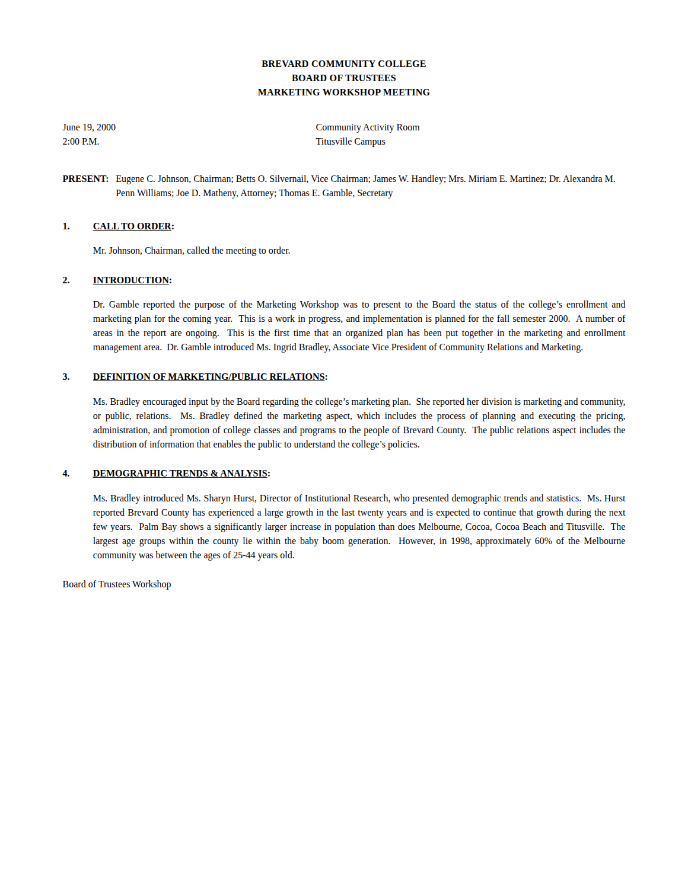BREVARD COMMUNITY COLLEGE
BOARD OF TRUSTEES
MARKETING WORKSHOP MEETING
| June 19, 2000 | Community Activity Room |
| 2:00 P.M. | Titusville Campus |
| PRESENT: | Eugene C. Johnson, Chairman; Betts O. Silvernail, Vice Chairman; James W. Handley; Mrs. Miriam E. Martinez; Dr. Alexandra M. Penn Williams; Joe D. Matheny, Attorney; Thomas E. Gamble, Secretary |
| 1. | CALL TO ORDER : |
Mr. Johnson, Chairman, called the meeting to order.
| 2. | INTRODUCTION : |
Dr. Gamble reported the purpose of the Marketing Workshop was to present to the Board the status of the college’s enrollment and marketing plan for the coming year. This is a work in progress, and implementation is planned for the fall semester 2000. A number of areas in the report are ongoing. This is the first time that an organized plan has been put together in the marketing and enrollment management area. Dr. Gamble introduced Ms. Ingrid Bradley, Associate Vice President of Community Relations and Marketing.
| 3. | DEFINITION OF MARKETING/PUBLIC RELATIONS : |
Ms. Bradley encouraged input by the Board regarding the college’s marketing plan. She reported her division is marketing and community, or public, relations. Ms. Bradley defined the marketing aspect, which includes the process of planning and executing the pricing, administration, and promotion of college classes and programs to the people of Brevard County. The public relations aspect includes the distribution of information that enables the public to understand the college’s policies.
| 4. | DEMOGRAPHIC TRENDS & ANALYSIS : |
Ms. Bradley introduced Ms. Sharyn Hurst, Director of Institutional Research, who presented demographic trends and statistics. Ms. Hurst reported Brevard County has experienced a large growth in the last twenty years and is expected to continue that growth during the next few years. Palm Bay shows a significantly larger increase in population than does Melbourne, Cocoa, Cocoa Beach and Titusville. The largest age groups within the county lie within the baby boom generation. However, in 1998, approximately 60% of the Melbourne community was between the ages of 25-44 years old.
Board of Trustees Workshop